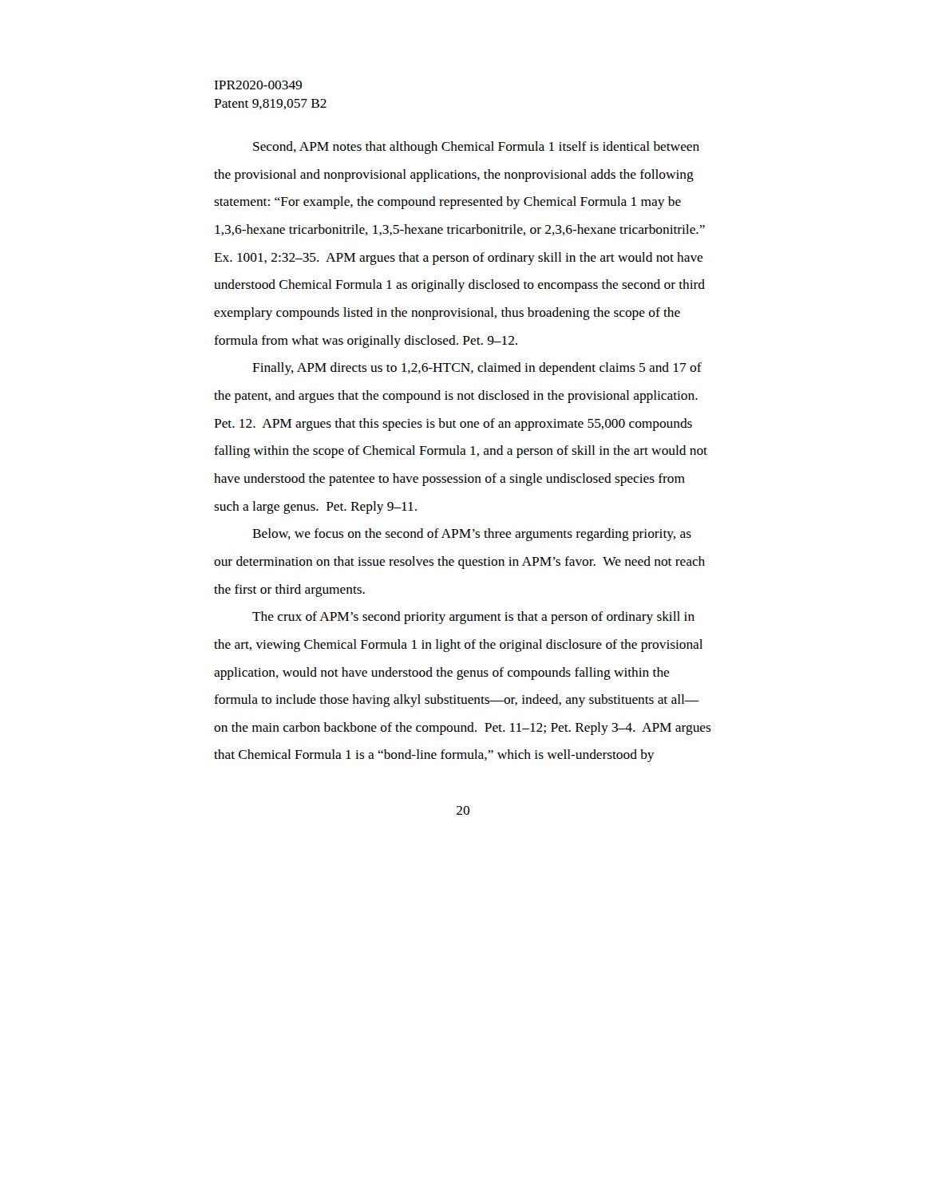IPR2020-00349
Patent 9,819,057 B2
Second, APM notes that although Chemical Formula 1 itself is identical between the provisional and nonprovisional applications, the nonprovisional adds the following statement: “For example, the compound represented by Chemical Formula 1 may be 1,3,6-hexane tricarbonitrile, 1,3,5-hexane tricarbonitrile, or 2,3,6-hexane tricarbonitrile.” Ex. 1001, 2:32–35. APM argues that a person of ordinary skill in the art would not have understood Chemical Formula 1 as originally disclosed to encompass the second or third exemplary compounds listed in the nonprovisional, thus broadening the scope of the formula from what was originally disclosed. Pet. 9–12.
Finally, APM directs us to 1,2,6-HTCN, claimed in dependent claims 5 and 17 of the patent, and argues that the compound is not disclosed in the provisional application. Pet. 12. APM argues that this species is but one of an approximate 55,000 compounds falling within the scope of Chemical Formula 1, and a person of skill in the art would not have understood the patentee to have possession of a single undisclosed species from such a large genus. Pet. Reply 9–11.
Below, we focus on the second of APM’s three arguments regarding priority, as our determination on that issue resolves the question in APM’s favor. We need not reach the first or third arguments.
The crux of APM’s second priority argument is that a person of ordinary skill in the art, viewing Chemical Formula 1 in light of the original disclosure of the provisional application, would not have understood the genus of compounds falling within the formula to include those having alkyl substituents—or, indeed, any substituents at all—on the main carbon backbone of the compound. Pet. 11–12; Pet. Reply 3–4. APM argues that Chemical Formula 1 is a “bond-line formula,” which is well-understood by
20